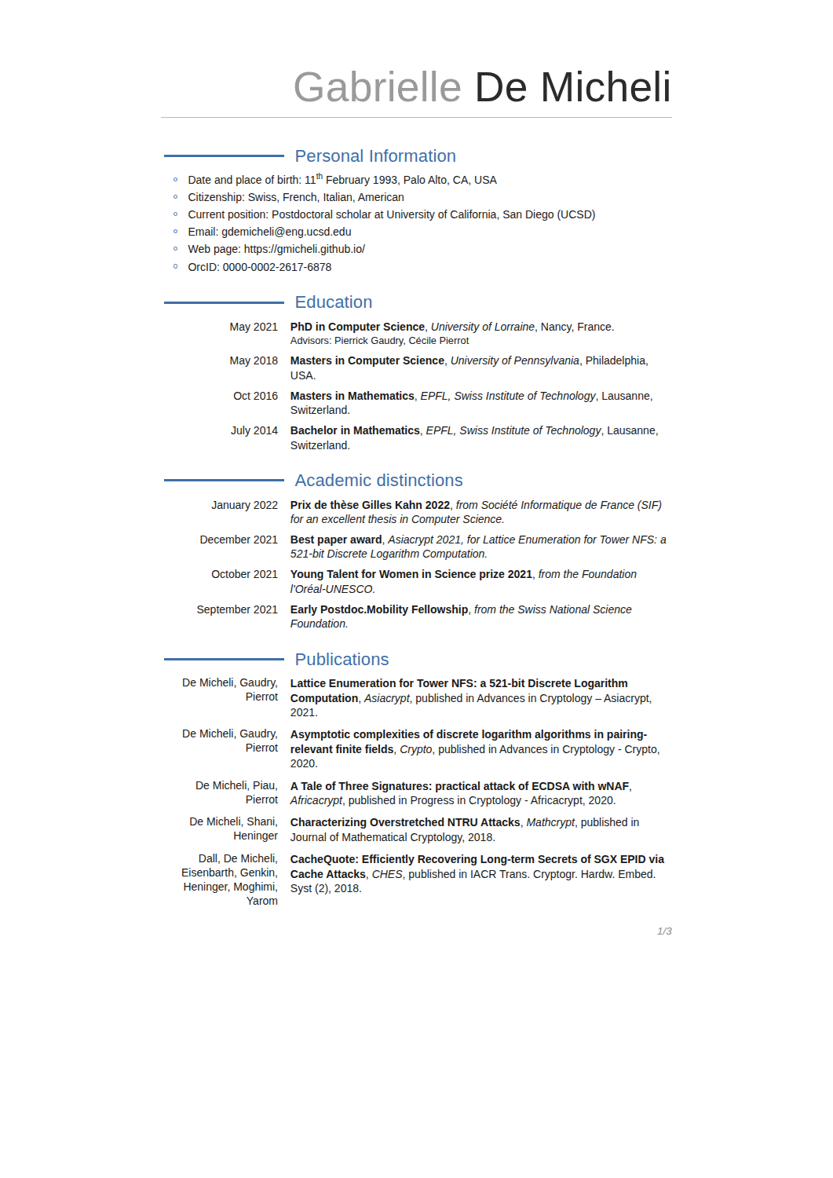Gabrielle De Micheli
Personal Information
Date and place of birth: 11th February 1993, Palo Alto, CA, USA
Citizenship: Swiss, French, Italian, American
Current position: Postdoctoral scholar at University of California, San Diego (UCSD)
Email: gdemicheli@eng.ucsd.edu
Web page: https://gmicheli.github.io/
OrcID: 0000-0002-2617-6878
Education
May 2021
PhD in Computer Science, University of Lorraine, Nancy, France. Advisors: Pierrick Gaudry, Cécile Pierrot
May 2018
Masters in Computer Science, University of Pennsylvania, Philadelphia, USA.
Oct 2016
Masters in Mathematics, EPFL, Swiss Institute of Technology, Lausanne, Switzerland.
July 2014
Bachelor in Mathematics, EPFL, Swiss Institute of Technology, Lausanne, Switzerland.
Academic distinctions
January 2022
Prix de thèse Gilles Kahn 2022, from Société Informatique de France (SIF) for an excellent thesis in Computer Science.
December 2021
Best paper award, Asiacrypt 2021, for Lattice Enumeration for Tower NFS: a 521-bit Discrete Logarithm Computation.
October 2021
Young Talent for Women in Science prize 2021, from the Foundation l'Oréal-UNESCO.
September 2021
Early Postdoc.Mobility Fellowship, from the Swiss National Science Foundation.
Publications
De Micheli, Gaudry, Pierrot
Lattice Enumeration for Tower NFS: a 521-bit Discrete Logarithm Computation, Asiacrypt, published in Advances in Cryptology – Asiacrypt, 2021.
De Micheli, Gaudry, Pierrot
Asymptotic complexities of discrete logarithm algorithms in pairing-relevant finite fields, Crypto, published in Advances in Cryptology - Crypto, 2020.
De Micheli, Piau, Pierrot
A Tale of Three Signatures: practical attack of ECDSA with wNAF, Africacrypt, published in Progress in Cryptology - Africacrypt, 2020.
De Micheli, Shani, Heninger
Characterizing Overstretched NTRU Attacks, Mathcrypt, published in Journal of Mathematical Cryptology, 2018.
Dall, De Micheli, Eisenbarth, Genkin, Heninger, Moghimi, Yarom
CacheQuote: Efficiently Recovering Long-term Secrets of SGX EPID via Cache Attacks, CHES, published in IACR Trans. Cryptogr. Hardw. Embed. Syst (2), 2018.
1/3